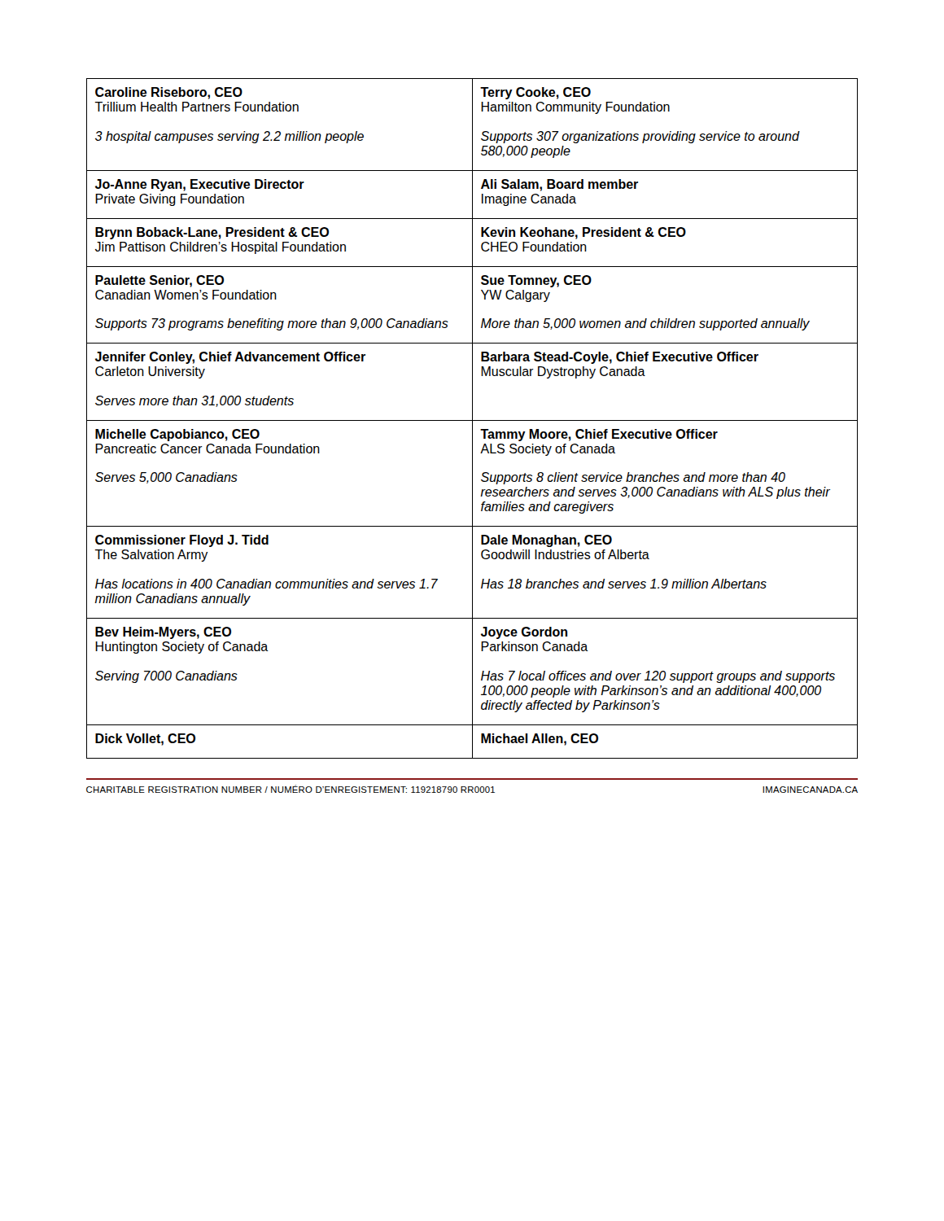| Caroline Riseboro, CEO Trillium Health Partners Foundation 3 hospital campuses serving 2.2 million people | Terry Cooke, CEO Hamilton Community Foundation Supports 307 organizations providing service to around 580,000 people |
| Jo-Anne Ryan, Executive Director Private Giving Foundation | Ali Salam, Board member Imagine Canada |
| Brynn Boback-Lane, President & CEO Jim Pattison Children’s Hospital Foundation | Kevin Keohane, President & CEO CHEO Foundation |
| Paulette Senior, CEO Canadian Women’s Foundation Supports 73 programs benefiting more than 9,000 Canadians | Sue Tomney, CEO YW Calgary More than 5,000 women and children supported annually |
| Jennifer Conley, Chief Advancement Officer Carleton University Serves more than 31,000 students | Barbara Stead-Coyle, Chief Executive Officer Muscular Dystrophy Canada |
| Michelle Capobianco, CEO Pancreatic Cancer Canada Foundation Serves 5,000 Canadians | Tammy Moore, Chief Executive Officer ALS Society of Canada Supports 8 client service branches and more than 40 researchers and serves 3,000 Canadians with ALS plus their families and caregivers |
| Commissioner Floyd J. Tidd The Salvation Army Has locations in 400 Canadian communities and serves 1.7 million Canadians annually | Dale Monaghan, CEO Goodwill Industries of Alberta Has 18 branches and serves 1.9 million Albertans |
| Bev Heim-Myers, CEO Huntington Society of Canada Serving 7000 Canadians | Joyce Gordon Parkinson Canada Has 7 local offices and over 120 support groups and supports 100,000 people with Parkinson’s and an additional 400,000 directly affected by Parkinson’s |
| Dick Vollet, CEO | Michael Allen, CEO |
CHARITABLE REGISTRATION NUMBER / NUMÉRO D’ENREGISTEMENT: 119218790 RR0001 IMAGINECANADA.CA